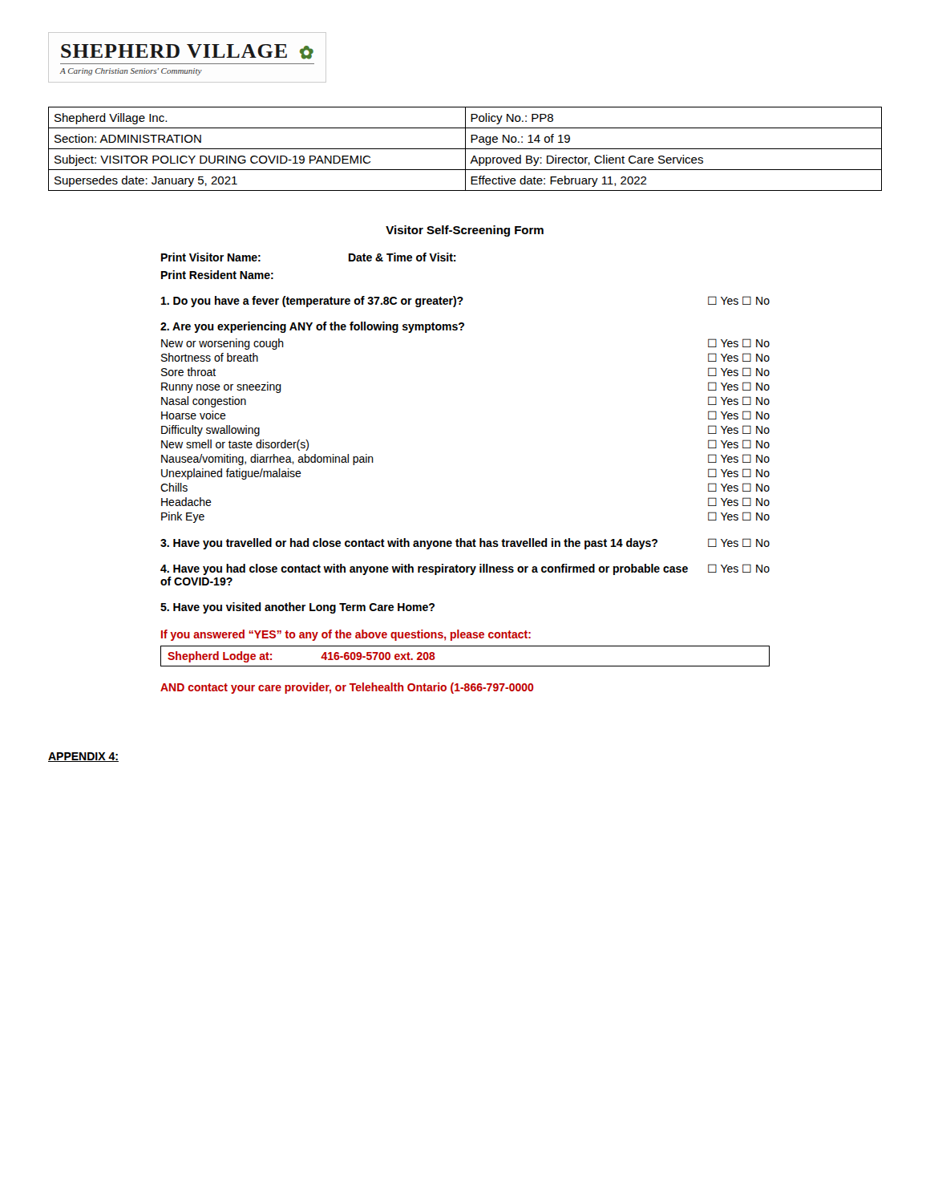SHEPHERD VILLAGE ✿
A Caring Christian Seniors' Community
| Shepherd Village Inc. | Policy No.: PP8 |
| Section: ADMINISTRATION | Page No.: 14 of 19 |
| Subject: VISITOR POLICY DURING COVID-19 PANDEMIC | Approved By: Director, Client Care Services |
| Supersedes date: January 5, 2021 | Effective date: February 11, 2022 |
Visitor Self-Screening Form
Print Visitor Name: Date & Time of Visit:
Print Resident Name:
1. Do you have a fever (temperature of 37.8C or greater)? ☐ Yes ☐ No
2. Are you experiencing ANY of the following symptoms?
New or worsening cough☐ Yes ☐ No
Shortness of breath☐ Yes ☐ No
Sore throat☐ Yes ☐ No
Runny nose or sneezing☐ Yes ☐ No
Nasal congestion☐ Yes ☐ No
Hoarse voice☐ Yes ☐ No
Difficulty swallowing☐ Yes ☐ No
New smell or taste disorder(s)☐ Yes ☐ No
Nausea/vomiting, diarrhea, abdominal pain☐ Yes ☐ No
Unexplained fatigue/malaise☐ Yes ☐ No
Chills☐ Yes ☐ No
Headache☐ Yes ☐ No
Pink Eye☐ Yes ☐ No
3. Have you travelled or had close contact with anyone that has travelled in the past 14 days? ☐ Yes ☐ No
4. Have you had close contact with anyone with respiratory illness or a confirmed or probable case of COVID-19? ☐ Yes ☐ No
5. Have you visited another Long Term Care Home?
If you answered “YES” to any of the above questions, please contact:
Shepherd Lodge at: 416-609-5700 ext. 208
AND contact your care provider, or Telehealth Ontario (1-866-797-0000
APPENDIX 4: